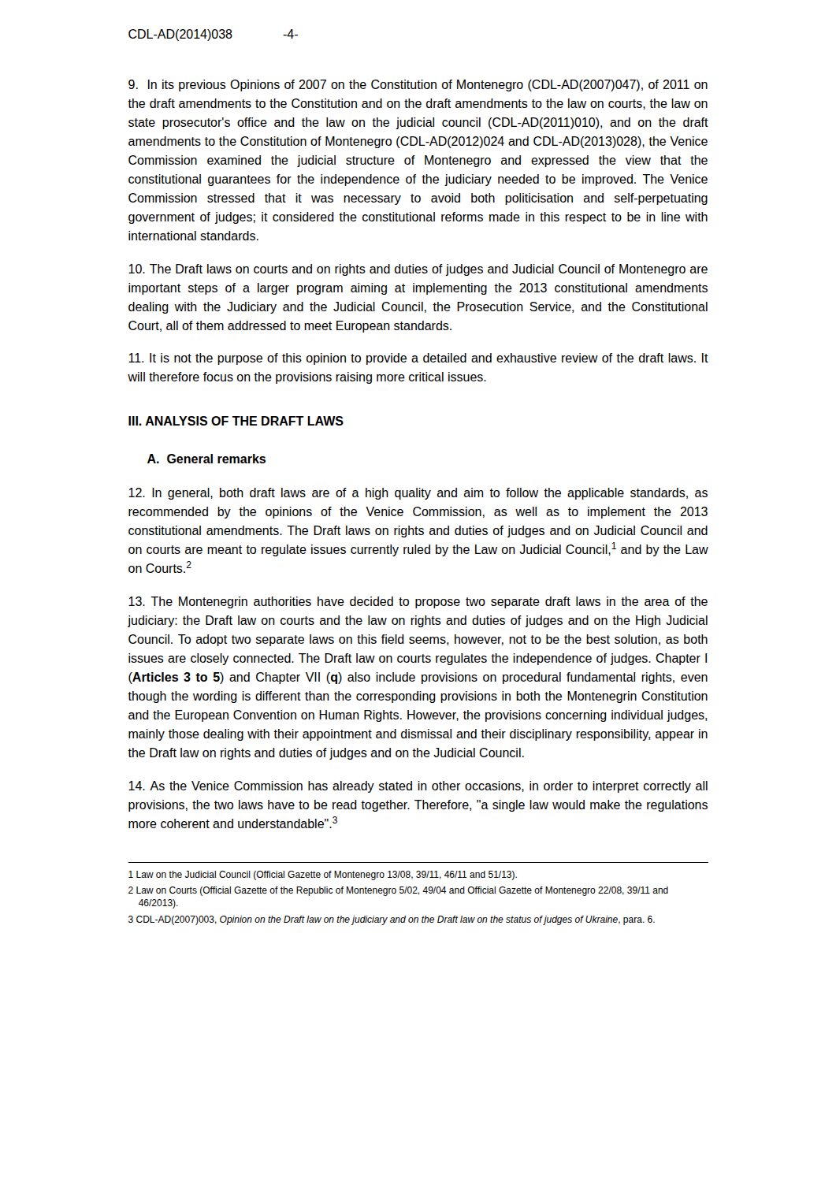CDL-AD(2014)038 -4-
9. In its previous Opinions of 2007 on the Constitution of Montenegro (CDL-AD(2007)047), of 2011 on the draft amendments to the Constitution and on the draft amendments to the law on courts, the law on state prosecutor's office and the law on the judicial council (CDL-AD(2011)010), and on the draft amendments to the Constitution of Montenegro (CDL-AD(2012)024 and CDL-AD(2013)028), the Venice Commission examined the judicial structure of Montenegro and expressed the view that the constitutional guarantees for the independence of the judiciary needed to be improved. The Venice Commission stressed that it was necessary to avoid both politicisation and self-perpetuating government of judges; it considered the constitutional reforms made in this respect to be in line with international standards.
10. The Draft laws on courts and on rights and duties of judges and Judicial Council of Montenegro are important steps of a larger program aiming at implementing the 2013 constitutional amendments dealing with the Judiciary and the Judicial Council, the Prosecution Service, and the Constitutional Court, all of them addressed to meet European standards.
11. It is not the purpose of this opinion to provide a detailed and exhaustive review of the draft laws. It will therefore focus on the provisions raising more critical issues.
III. ANALYSIS OF THE DRAFT LAWS
A. General remarks
12. In general, both draft laws are of a high quality and aim to follow the applicable standards, as recommended by the opinions of the Venice Commission, as well as to implement the 2013 constitutional amendments. The Draft laws on rights and duties of judges and on Judicial Council and on courts are meant to regulate issues currently ruled by the Law on Judicial Council,1 and by the Law on Courts.2
13. The Montenegrin authorities have decided to propose two separate draft laws in the area of the judiciary: the Draft law on courts and the law on rights and duties of judges and on the High Judicial Council. To adopt two separate laws on this field seems, however, not to be the best solution, as both issues are closely connected. The Draft law on courts regulates the independence of judges. Chapter I (Articles 3 to 5) and Chapter VII (q) also include provisions on procedural fundamental rights, even though the wording is different than the corresponding provisions in both the Montenegrin Constitution and the European Convention on Human Rights. However, the provisions concerning individual judges, mainly those dealing with their appointment and dismissal and their disciplinary responsibility, appear in the Draft law on rights and duties of judges and on the Judicial Council.
14. As the Venice Commission has already stated in other occasions, in order to interpret correctly all provisions, the two laws have to be read together. Therefore, "a single law would make the regulations more coherent and understandable".3
1 Law on the Judicial Council (Official Gazette of Montenegro 13/08, 39/11, 46/11 and 51/13).
2 Law on Courts (Official Gazette of the Republic of Montenegro 5/02, 49/04 and Official Gazette of Montenegro 22/08, 39/11 and 46/2013).
3 CDL-AD(2007)003, Opinion on the Draft law on the judiciary and on the Draft law on the status of judges of Ukraine, para. 6.